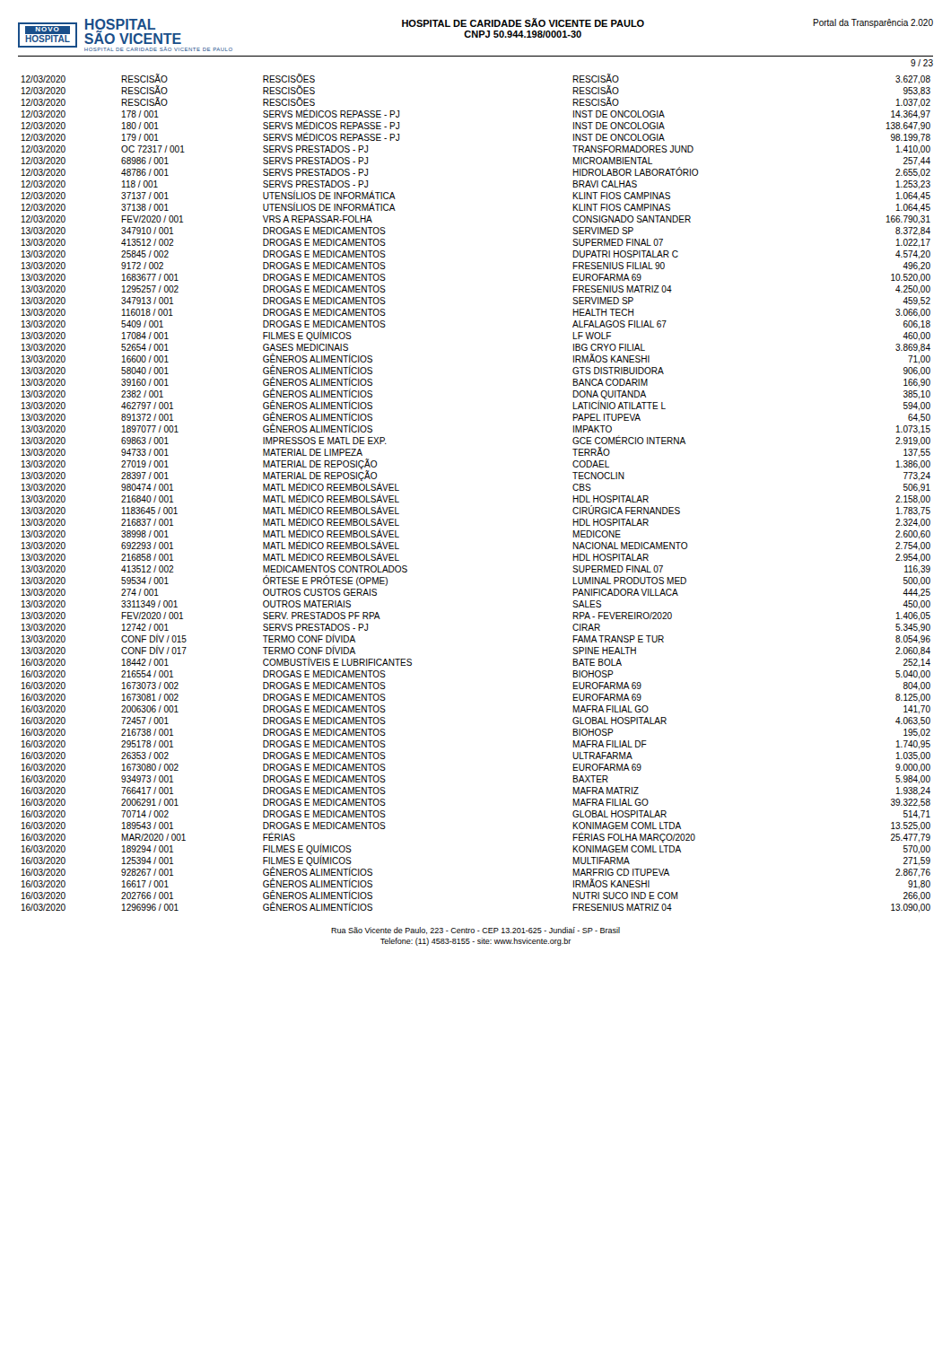NOVO HOSPITAL
HOSPITAL
SÃO VICENTE
HOSPITAL DE CARIDADE SÃO VICENTE DE PAULO
HOSPITAL DE CARIDADE SÃO VICENTE DE PAULO
CNPJ 50.944.198/0001-30
Portal da Transparência 2.020
9 / 23
| 12/03/2020 | RESCISÃO | RESCISÕES | RESCISÃO | 3.627,08 |
| 12/03/2020 | RESCISÃO | RESCISÕES | RESCISÃO | 953,83 |
| 12/03/2020 | RESCISÃO | RESCISÕES | RESCISÃO | 1.037,02 |
| 12/03/2020 | 178 / 001 | SERVS MÉDICOS REPASSE - PJ | INST DE ONCOLOGIA | 14.364,97 |
| 12/03/2020 | 180 / 001 | SERVS MÉDICOS REPASSE - PJ | INST DE ONCOLOGIA | 138.647,90 |
| 12/03/2020 | 179 / 001 | SERVS MÉDICOS REPASSE - PJ | INST DE ONCOLOGIA | 98.199,78 |
| 12/03/2020 | OC 72317 / 001 | SERVS PRESTADOS - PJ | TRANSFORMADORES JUND | 1.410,00 |
| 12/03/2020 | 68986 / 001 | SERVS PRESTADOS - PJ | MICROAMBIENTAL | 257,44 |
| 12/03/2020 | 48786 / 001 | SERVS PRESTADOS - PJ | HIDROLABOR LABORATÓRIO | 2.655,02 |
| 12/03/2020 | 118 / 001 | SERVS PRESTADOS - PJ | BRAVI CALHAS | 1.253,23 |
| 12/03/2020 | 37137 / 001 | UTENSÍLIOS DE INFORMÁTICA | KLINT FIOS CAMPINAS | 1.064,45 |
| 12/03/2020 | 37138 / 001 | UTENSÍLIOS DE INFORMÁTICA | KLINT FIOS CAMPINAS | 1.064,45 |
| 12/03/2020 | FEV/2020 / 001 | VRS A REPASSAR-FOLHA | CONSIGNADO SANTANDER | 166.790,31 |
| 13/03/2020 | 347910 / 001 | DROGAS E MEDICAMENTOS | SERVIMED SP | 8.372,84 |
| 13/03/2020 | 413512 / 002 | DROGAS E MEDICAMENTOS | SUPERMED FINAL 07 | 1.022,17 |
| 13/03/2020 | 25845 / 002 | DROGAS E MEDICAMENTOS | DUPATRI HOSPITALAR C | 4.574,20 |
| 13/03/2020 | 9172 / 002 | DROGAS E MEDICAMENTOS | FRESENIUS FILIAL 90 | 496,20 |
| 13/03/2020 | 1683677 / 001 | DROGAS E MEDICAMENTOS | EUROFARMA 69 | 10.520,00 |
| 13/03/2020 | 1295257 / 002 | DROGAS E MEDICAMENTOS | FRESENIUS MATRIZ 04 | 4.250,00 |
| 13/03/2020 | 347913 / 001 | DROGAS E MEDICAMENTOS | SERVIMED SP | 459,52 |
| 13/03/2020 | 116018 / 001 | DROGAS E MEDICAMENTOS | HEALTH TECH | 3.066,00 |
| 13/03/2020 | 5409 / 001 | DROGAS E MEDICAMENTOS | ALFALAGOS FILIAL 67 | 606,18 |
| 13/03/2020 | 17084 / 001 | FILMES E QUÍMICOS | LF WOLF | 460,00 |
| 13/03/2020 | 52654 / 001 | GASES MEDICINAIS | IBG CRYO FILIAL | 3.869,84 |
| 13/03/2020 | 16600 / 001 | GÊNEROS ALIMENTÍCIOS | IRMÃOS KANESHI | 71,00 |
| 13/03/2020 | 58040 / 001 | GÊNEROS ALIMENTÍCIOS | GTS DISTRIBUIDORA | 906,00 |
| 13/03/2020 | 39160 / 001 | GÊNEROS ALIMENTÍCIOS | BANCA CODARIM | 166,90 |
| 13/03/2020 | 2382 / 001 | GÊNEROS ALIMENTÍCIOS | DONA QUITANDA | 385,10 |
| 13/03/2020 | 462797 / 001 | GÊNEROS ALIMENTÍCIOS | LATICÍNIO ATILATTE L | 594,00 |
| 13/03/2020 | 891372 / 001 | GÊNEROS ALIMENTÍCIOS | PAPEL ITUPEVA | 64,50 |
| 13/03/2020 | 1897077 / 001 | GÊNEROS ALIMENTÍCIOS | IMPAKTO | 1.073,15 |
| 13/03/2020 | 69863 / 001 | IMPRESSOS E MATL DE EXP. | GCE COMÉRCIO INTERNA | 2.919,00 |
| 13/03/2020 | 94733 / 001 | MATERIAL DE LIMPEZA | TERRÃO | 137,55 |
| 13/03/2020 | 27019 / 001 | MATERIAL DE REPOSIÇÃO | CODAEL | 1.386,00 |
| 13/03/2020 | 28397 / 001 | MATERIAL DE REPOSIÇÃO | TECNOCLIN | 773,24 |
| 13/03/2020 | 980474 / 001 | MATL MÉDICO REEMBOLSÁVEL | CBS | 506,91 |
| 13/03/2020 | 216840 / 001 | MATL MÉDICO REEMBOLSÁVEL | HDL HOSPITALAR | 2.158,00 |
| 13/03/2020 | 1183645 / 001 | MATL MÉDICO REEMBOLSÁVEL | CIRÚRGICA FERNANDES | 1.783,75 |
| 13/03/2020 | 216837 / 001 | MATL MÉDICO REEMBOLSÁVEL | HDL HOSPITALAR | 2.324,00 |
| 13/03/2020 | 38998 / 001 | MATL MÉDICO REEMBOLSÁVEL | MEDICONE | 2.600,60 |
| 13/03/2020 | 692293 / 001 | MATL MÉDICO REEMBOLSÁVEL | NACIONAL MEDICAMENTO | 2.754,00 |
| 13/03/2020 | 216858 / 001 | MATL MÉDICO REEMBOLSÁVEL | HDL HOSPITALAR | 2.954,00 |
| 13/03/2020 | 413512 / 002 | MEDICAMENTOS CONTROLADOS | SUPERMED FINAL 07 | 116,39 |
| 13/03/2020 | 59534 / 001 | ÓRTESE E PRÓTESE (OPME) | LUMINAL PRODUTOS MED | 500,00 |
| 13/03/2020 | 274 / 001 | OUTROS CUSTOS GERAIS | PANIFICADORA VILLACA | 444,25 |
| 13/03/2020 | 3311349 / 001 | OUTROS MATERIAIS | SALES | 450,00 |
| 13/03/2020 | FEV/2020 / 001 | SERV. PRESTADOS PF RPA | RPA - FEVEREIRO/2020 | 1.406,05 |
| 13/03/2020 | 12742 / 001 | SERVS PRESTADOS - PJ | CIRAR | 5.345,90 |
| 13/03/2020 | CONF DÍV / 015 | TERMO CONF DÍVIDA | FAMA TRANSP E TUR | 8.054,96 |
| 13/03/2020 | CONF DÍV / 017 | TERMO CONF DÍVIDA | SPINE HEALTH | 2.060,84 |
| 16/03/2020 | 18442 / 001 | COMBUSTÍVEIS E LUBRIFICANTES | BATE BOLA | 252,14 |
| 16/03/2020 | 216554 / 001 | DROGAS E MEDICAMENTOS | BIOHOSP | 5.040,00 |
| 16/03/2020 | 1673073 / 002 | DROGAS E MEDICAMENTOS | EUROFARMA 69 | 804,00 |
| 16/03/2020 | 1673081 / 002 | DROGAS E MEDICAMENTOS | EUROFARMA 69 | 8.125,00 |
| 16/03/2020 | 2006306 / 001 | DROGAS E MEDICAMENTOS | MAFRA FILIAL GO | 141,70 |
| 16/03/2020 | 72457 / 001 | DROGAS E MEDICAMENTOS | GLOBAL HOSPITALAR | 4.063,50 |
| 16/03/2020 | 216738 / 001 | DROGAS E MEDICAMENTOS | BIOHOSP | 195,02 |
| 16/03/2020 | 295178 / 001 | DROGAS E MEDICAMENTOS | MAFRA FILIAL DF | 1.740,95 |
| 16/03/2020 | 26353 / 002 | DROGAS E MEDICAMENTOS | ULTRAFARMA | 1.035,00 |
| 16/03/2020 | 1673080 / 002 | DROGAS E MEDICAMENTOS | EUROFARMA 69 | 9.000,00 |
| 16/03/2020 | 934973 / 001 | DROGAS E MEDICAMENTOS | BAXTER | 5.984,00 |
| 16/03/2020 | 766417 / 001 | DROGAS E MEDICAMENTOS | MAFRA MATRIZ | 1.938,24 |
| 16/03/2020 | 2006291 / 001 | DROGAS E MEDICAMENTOS | MAFRA FILIAL GO | 39.322,58 |
| 16/03/2020 | 70714 / 002 | DROGAS E MEDICAMENTOS | GLOBAL HOSPITALAR | 514,71 |
| 16/03/2020 | 189543 / 001 | DROGAS E MEDICAMENTOS | KONIMAGEM COML LTDA | 13.525,00 |
| 16/03/2020 | MAR/2020 / 001 | FÉRIAS | FÉRIAS FOLHA MARÇO/2020 | 25.477,79 |
| 16/03/2020 | 189294 / 001 | FILMES E QUÍMICOS | KONIMAGEM COML LTDA | 570,00 |
| 16/03/2020 | 125394 / 001 | FILMES E QUÍMICOS | MULTIFARMA | 271,59 |
| 16/03/2020 | 928267 / 001 | GÊNEROS ALIMENTÍCIOS | MARFRIG CD ITUPEVA | 2.867,76 |
| 16/03/2020 | 16617 / 001 | GÊNEROS ALIMENTÍCIOS | IRMÃOS KANESHI | 91,80 |
| 16/03/2020 | 202766 / 001 | GÊNEROS ALIMENTÍCIOS | NUTRI SUCO IND E COM | 266,00 |
| 16/03/2020 | 1296996 / 001 | GÊNEROS ALIMENTÍCIOS | FRESENIUS MATRIZ 04 | 13.090,00 |
Rua São Vicente de Paulo, 223 - Centro - CEP 13.201-625 - Jundiaí - SP - Brasil
Telefone: (11) 4583-8155 - site: www.hsvicente.org.br